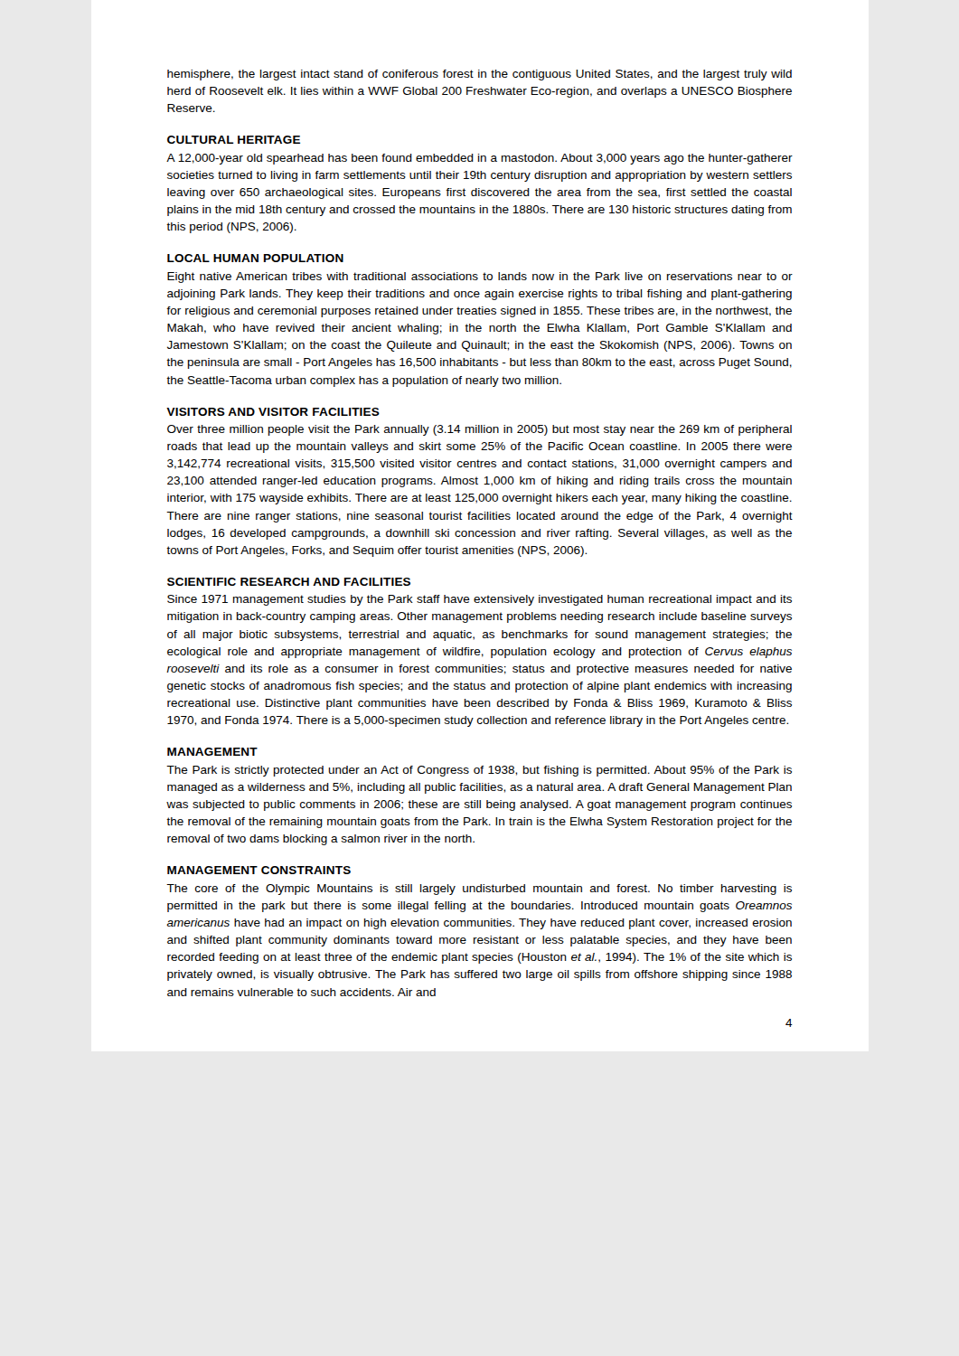hemisphere, the largest intact stand of coniferous forest in the contiguous United States, and the largest truly wild herd of Roosevelt elk. It lies within a WWF Global 200 Freshwater Eco-region, and overlaps a UNESCO Biosphere Reserve.
Cultural Heritage
A 12,000-year old spearhead has been found embedded in a mastodon. About 3,000 years ago the hunter-gatherer societies turned to living in farm settlements until their 19th century disruption and appropriation by western settlers leaving over 650 archaeological sites. Europeans first discovered the area from the sea, first settled the coastal plains in the mid 18th century and crossed the mountains in the 1880s. There are 130 historic structures dating from this period (NPS, 2006).
Local Human Population
Eight native American tribes with traditional associations to lands now in the Park live on reservations near to or adjoining Park lands. They keep their traditions and once again exercise rights to tribal fishing and plant-gathering for religious and ceremonial purposes retained under treaties signed in 1855. These tribes are, in the northwest, the Makah, who have revived their ancient whaling; in the north the Elwha Klallam, Port Gamble S'Klallam and Jamestown S'Klallam; on the coast the Quileute and Quinault; in the east the Skokomish (NPS, 2006). Towns on the peninsula are small - Port Angeles has 16,500 inhabitants - but less than 80km to the east, across Puget Sound, the Seattle-Tacoma urban complex has a population of nearly two million.
Visitors and Visitor Facilities
Over three million people visit the Park annually (3.14 million in 2005) but most stay near the 269 km of peripheral roads that lead up the mountain valleys and skirt some 25% of the Pacific Ocean coastline. In 2005 there were 3,142,774 recreational visits, 315,500 visited visitor centres and contact stations, 31,000 overnight campers and 23,100 attended ranger-led education programs. Almost 1,000 km of hiking and riding trails cross the mountain interior, with 175 wayside exhibits. There are at least 125,000 overnight hikers each year, many hiking the coastline. There are nine ranger stations, nine seasonal tourist facilities located around the edge of the Park, 4 overnight lodges, 16 developed campgrounds, a downhill ski concession and river rafting. Several villages, as well as the towns of Port Angeles, Forks, and Sequim offer tourist amenities (NPS, 2006).
Scientific Research and Facilities
Since 1971 management studies by the Park staff have extensively investigated human recreational impact and its mitigation in back-country camping areas. Other management problems needing research include baseline surveys of all major biotic subsystems, terrestrial and aquatic, as benchmarks for sound management strategies; the ecological role and appropriate management of wildfire, population ecology and protection of Cervus elaphus roosevelti and its role as a consumer in forest communities; status and protective measures needed for native genetic stocks of anadromous fish species; and the status and protection of alpine plant endemics with increasing recreational use. Distinctive plant communities have been described by Fonda & Bliss 1969, Kuramoto & Bliss 1970, and Fonda 1974. There is a 5,000-specimen study collection and reference library in the Port Angeles centre.
Management
The Park is strictly protected under an Act of Congress of 1938, but fishing is permitted. About 95% of the Park is managed as a wilderness and 5%, including all public facilities, as a natural area. A draft General Management Plan was subjected to public comments in 2006; these are still being analysed. A goat management program continues the removal of the remaining mountain goats from the Park. In train is the Elwha System Restoration project for the removal of two dams blocking a salmon river in the north.
Management Constraints
The core of the Olympic Mountains is still largely undisturbed mountain and forest. No timber harvesting is permitted in the park but there is some illegal felling at the boundaries. Introduced mountain goats Oreamnos americanus have had an impact on high elevation communities. They have reduced plant cover, increased erosion and shifted plant community dominants toward more resistant or less palatable species, and they have been recorded feeding on at least three of the endemic plant species (Houston et al., 1994). The 1% of the site which is privately owned, is visually obtrusive. The Park has suffered two large oil spills from offshore shipping since 1988 and remains vulnerable to such accidents. Air and
4